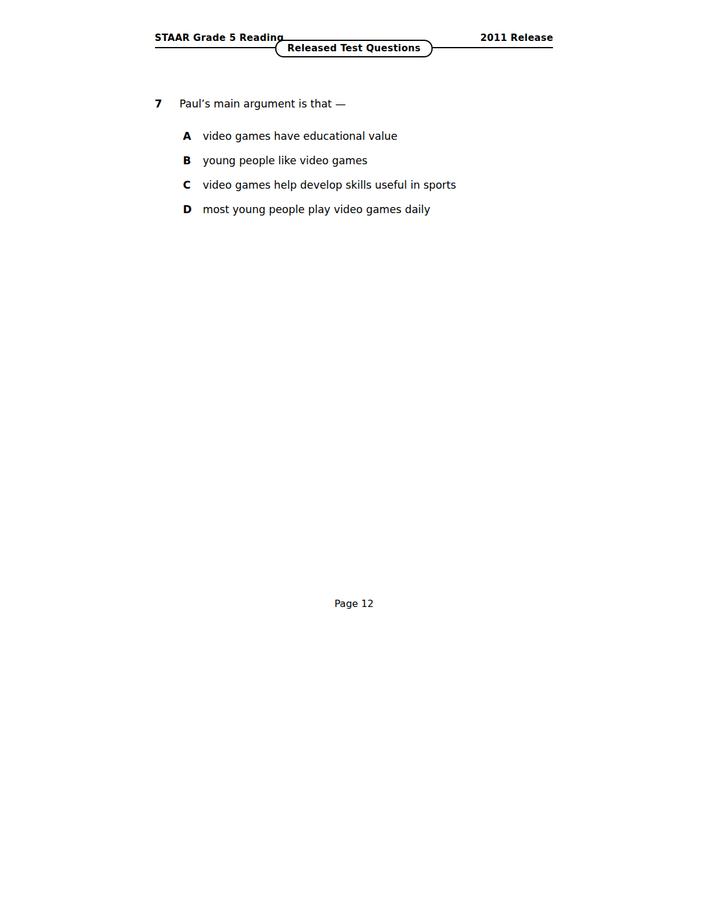STAAR Grade 5 Reading 2011 Release
Released Test Questions
7
Paul’s main argument is that —
Avideo games have educational value
Byoung people like video games
Cvideo games help develop skills useful in sports
Dmost young people play video games daily
Page 12